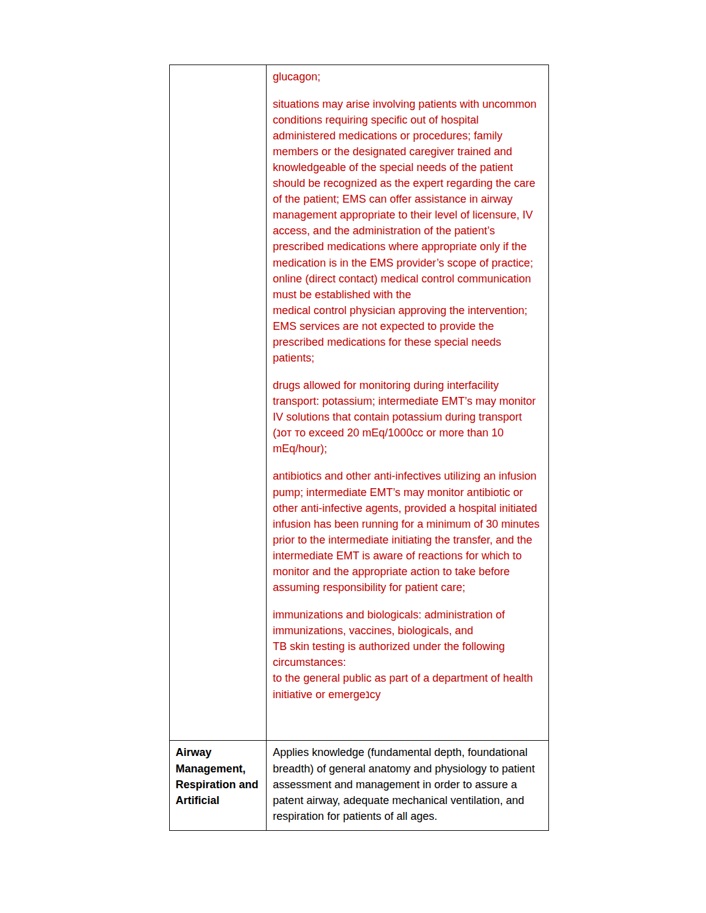| | glucagon; situations may arise involving patients with uncommon conditions requiring specific out of hospital administered medications or procedures; family members or the designated caregiver trained and knowledgeable of the special needs of the patient should be recognized as the expert regarding the care of the patient; EMS can offer assistance in airway management appropriate to their level of licensure, IV access, and the administration of the patient’s prescribed medications where appropriate only if the medication is in the EMS provider’s scope of practice; online (direct contact) medical control communication must be established with the medical control physician approving the intervention; EMS services are not expected to provide the prescribed medications for these special needs patients; drugs allowed for monitoring during interfacility transport: potassium; intermediate EMT’s may monitor IV solutions that contain potassium during transport (נот то exceed 20 mEq/1000cc or more than 10 mEq/hour); antibiotics and other anti-infectives utilizing an infusion pump; intermediate EMT’s may monitor antibiotic or other anti-infective agents, provided a hospital initiated infusion has been running for a minimum of 30 minutes prior to the intermediate initiating the transfer, and the intermediate EMT is aware of reactions for which to monitor and the appropriate action to take before assuming responsibility for patient care; immunizations and biologicals: administration of immunizations, vaccines, biologicals, and TB skin testing is authorized under the following circumstances: to the general public as part of a department of health initiative or emergeנсу |
| Airway Management, Respiration and Artificial | Applies knowledge (fundamental depth, foundational breadth) of general anatomy and physiology to patient assessment and management in order to assure a patent airway, adequate mechanical ventilation, and respiration for patients of all ages. |